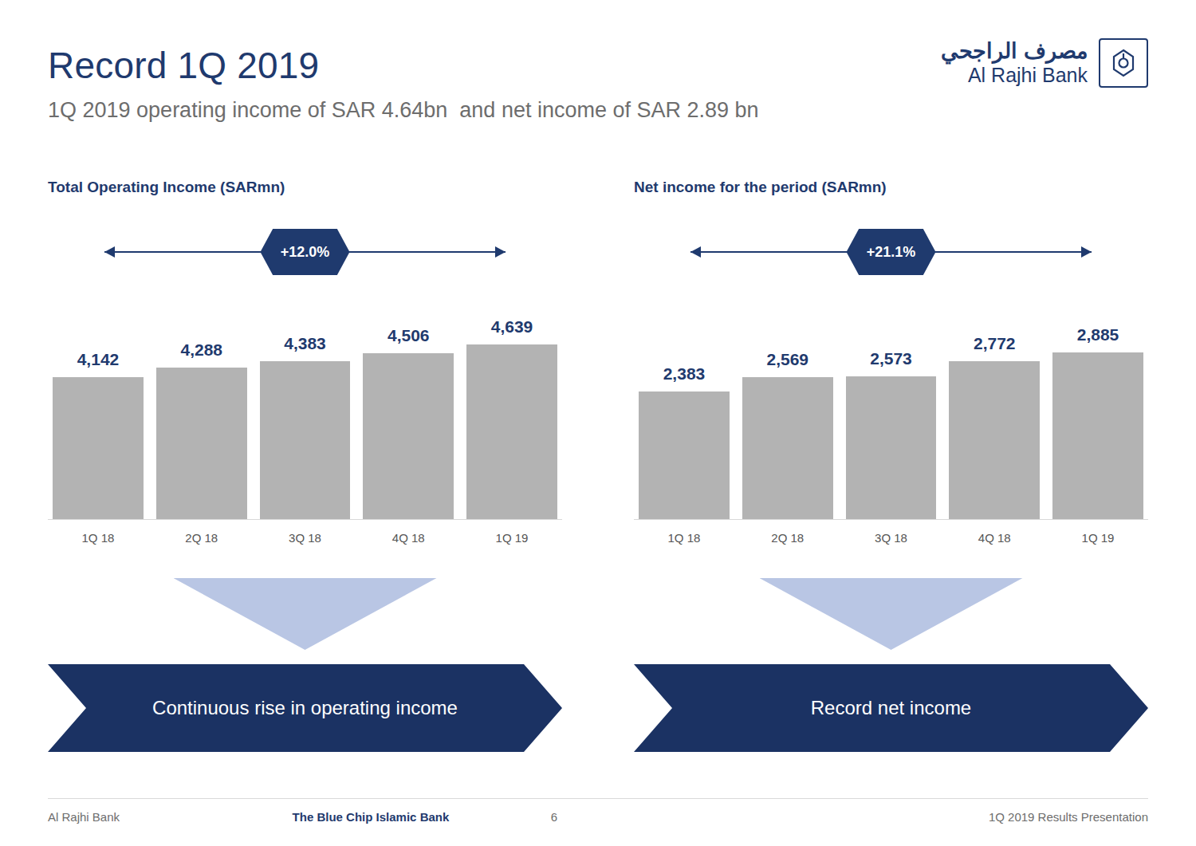مصرف الراجحي
Al Rajhi Bank
Record 1Q 2019
1Q 2019 operating income of SAR 4.64bn and net income of SAR 2.89 bn
Total Operating Income (SARmn)
+12.0%
4,142
4,288
4,383
4,506
4,639
1Q 18 2Q 18 3Q 18 4Q 18 1Q 19
Continuous rise in operating income
Net income for the period (SARmn)
+21.1%
2,383
2,569
2,573
2,772
2,885
1Q 18 2Q 18 3Q 18 4Q 18 1Q 19
Record net income
Al Rajhi Bank
The Blue Chip Islamic Bank 6
1Q 2019 Results Presentation